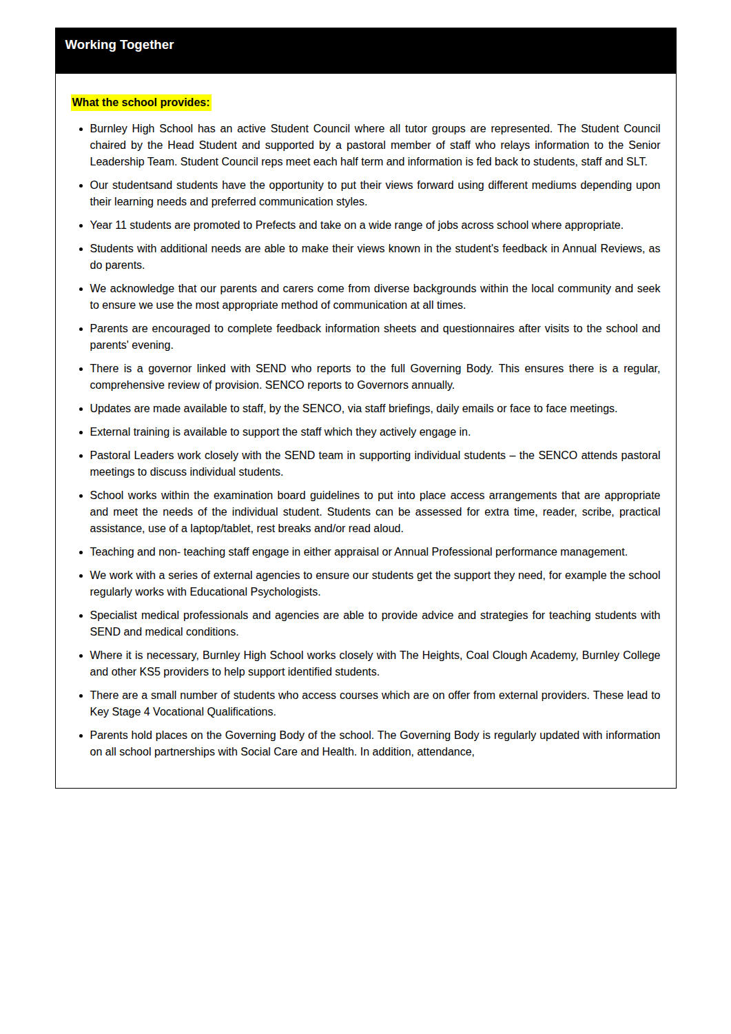Working Together
What the school provides:
Burnley High School has an active Student Council where all tutor groups are represented. The Student Council chaired by the Head Student and supported by a pastoral member of staff who relays information to the Senior Leadership Team. Student Council reps meet each half term and information is fed back to students, staff and SLT.
Our studentsand students have the opportunity to put their views forward using different mediums depending upon their learning needs and preferred communication styles.
Year 11 students are promoted to Prefects and take on a wide range of jobs across school where appropriate.
Students with additional needs are able to make their views known in the student's feedback in Annual Reviews, as do parents.
We acknowledge that our parents and carers come from diverse backgrounds within the local community and seek to ensure we use the most appropriate method of communication at all times.
Parents are encouraged to complete feedback information sheets and questionnaires after visits to the school and parents' evening.
There is a governor linked with SEND who reports to the full Governing Body. This ensures there is a regular, comprehensive review of provision. SENCO reports to Governors annually.
Updates are made available to staff, by the SENCO, via staff briefings, daily emails or face to face meetings.
External training is available to support the staff which they actively engage in.
Pastoral Leaders work closely with the SEND team in supporting individual students – the SENCO attends pastoral meetings to discuss individual students.
School works within the examination board guidelines to put into place access arrangements that are appropriate and meet the needs of the individual student. Students can be assessed for extra time, reader, scribe, practical assistance, use of a laptop/tablet, rest breaks and/or read aloud.
Teaching and non- teaching staff engage in either appraisal or Annual Professional performance management.
We work with a series of external agencies to ensure our students get the support they need, for example the school regularly works with Educational Psychologists.
Specialist medical professionals and agencies are able to provide advice and strategies for teaching students with SEND and medical conditions.
Where it is necessary, Burnley High School works closely with The Heights, Coal Clough Academy, Burnley College and other KS5 providers to help support identified students.
There are a small number of students who access courses which are on offer from external providers. These lead to Key Stage 4 Vocational Qualifications.
Parents hold places on the Governing Body of the school. The Governing Body is regularly updated with information on all school partnerships with Social Care and Health. In addition, attendance,